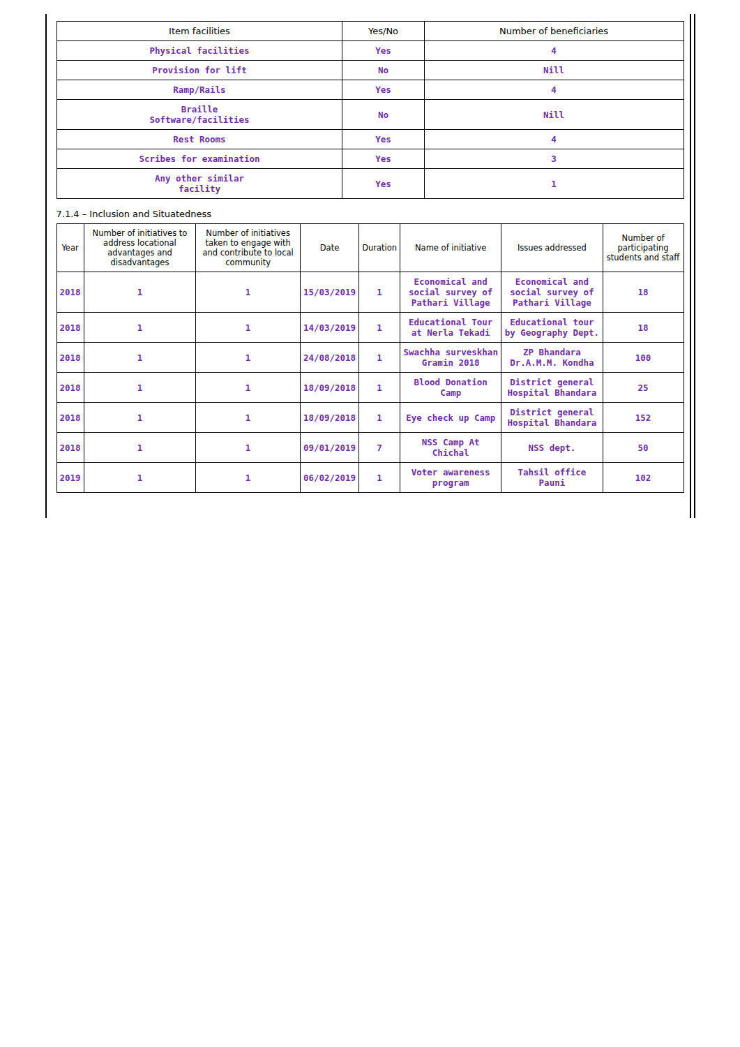| Item facilities | Yes/No | Number of beneficiaries |
| --- | --- | --- |
| Physical facilities | Yes | 4 |
| Provision for lift | No | Nill |
| Ramp/Rails | Yes | 4 |
| Braille Software/facilities | No | Nill |
| Rest Rooms | Yes | 4 |
| Scribes for examination | Yes | 3 |
| Any other similar facility | Yes | 1 |
7.1.4 – Inclusion and Situatedness
| Year | Number of initiatives to address locational advantages and disadvantages | Number of initiatives taken to engage with and contribute to local community | Date | Duration | Name of initiative | Issues addressed | Number of participating students and staff |
| --- | --- | --- | --- | --- | --- | --- | --- |
| 2018 | 1 | 1 | 15/03/2019 | 1 | Economical and social survey of Pathari Village | Economical and social survey of Pathari Village | 18 |
| 2018 | 1 | 1 | 14/03/2019 | 1 | Educational Tour at Nerla Tekadi | Educational tour by Geography Dept. | 18 |
| 2018 | 1 | 1 | 24/08/2018 | 1 | Swachha surveskhan Gramin 2018 | ZP Bhandara Dr.A.M.M. Kondha | 100 |
| 2018 | 1 | 1 | 18/09/2018 | 1 | Blood Donation Camp | District general Hospital Bhandara | 25 |
| 2018 | 1 | 1 | 18/09/2018 | 1 | Eye check up Camp | District general Hospital Bhandara | 152 |
| 2018 | 1 | 1 | 09/01/2019 | 7 | NSS Camp At Chichal | NSS dept. | 50 |
| 2019 | 1 | 1 | 06/02/2019 | 1 | Voter awareness program | Tahsil office Pauni | 102 |